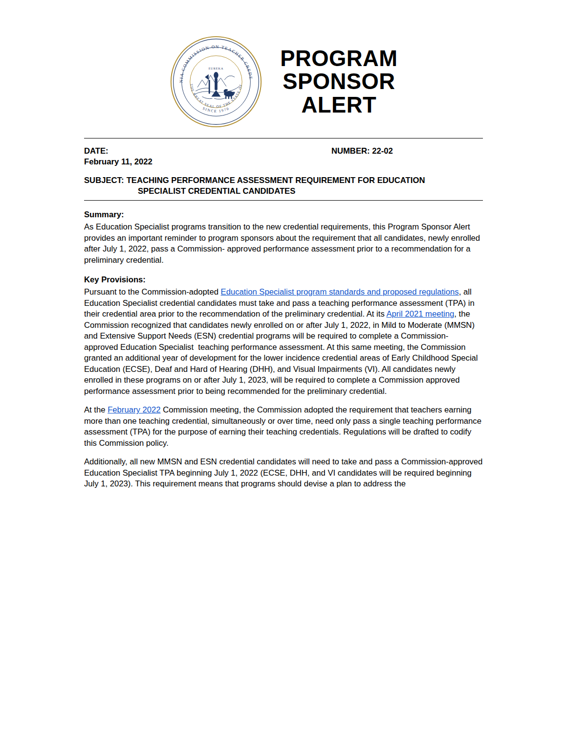CALIFORNIA COMMISSION ON TEACHER CREDENTIALING SINCE 1970 THE GREAT SEAL OF THE STATE OF EUREKA
PROGRAM
SPONSOR
ALERT
DATE:
February 11, 2022
NUMBER: 22-02
SUBJECT: TEACHING PERFORMANCE ASSESSMENT REQUIREMENT FOR EDUCATION SPECIALIST CREDENTIAL CANDIDATES
Summary:
As Education Specialist programs transition to the new credential requirements, this Program Sponsor Alert provides an important reminder to program sponsors about the requirement that all candidates, newly enrolled after July 1, 2022, pass a Commission- approved performance assessment prior to a recommendation for a preliminary credential.
Key Provisions:
Pursuant to the Commission-adopted Education Specialist program standards and proposed regulations, all Education Specialist credential candidates must take and pass a teaching performance assessment (TPA) in their credential area prior to the recommendation of the preliminary credential. At its April 2021 meeting, the Commission recognized that candidates newly enrolled on or after July 1, 2022, in Mild to Moderate (MMSN) and Extensive Support Needs (ESN) credential programs will be required to complete a Commission- approved Education Specialist teaching performance assessment. At this same meeting, the Commission granted an additional year of development for the lower incidence credential areas of Early Childhood Special Education (ECSE), Deaf and Hard of Hearing (DHH), and Visual Impairments (VI). All candidates newly enrolled in these programs on or after July 1, 2023, will be required to complete a Commission approved performance assessment prior to being recommended for the preliminary credential.
At the February 2022 Commission meeting, the Commission adopted the requirement that teachers earning more than one teaching credential, simultaneously or over time, need only pass a single teaching performance assessment (TPA) for the purpose of earning their teaching credentials. Regulations will be drafted to codify this Commission policy.
Additionally, all new MMSN and ESN credential candidates will need to take and pass a Commission-approved Education Specialist TPA beginning July 1, 2022 (ECSE, DHH, and VI candidates will be required beginning July 1, 2023). This requirement means that programs should devise a plan to address the